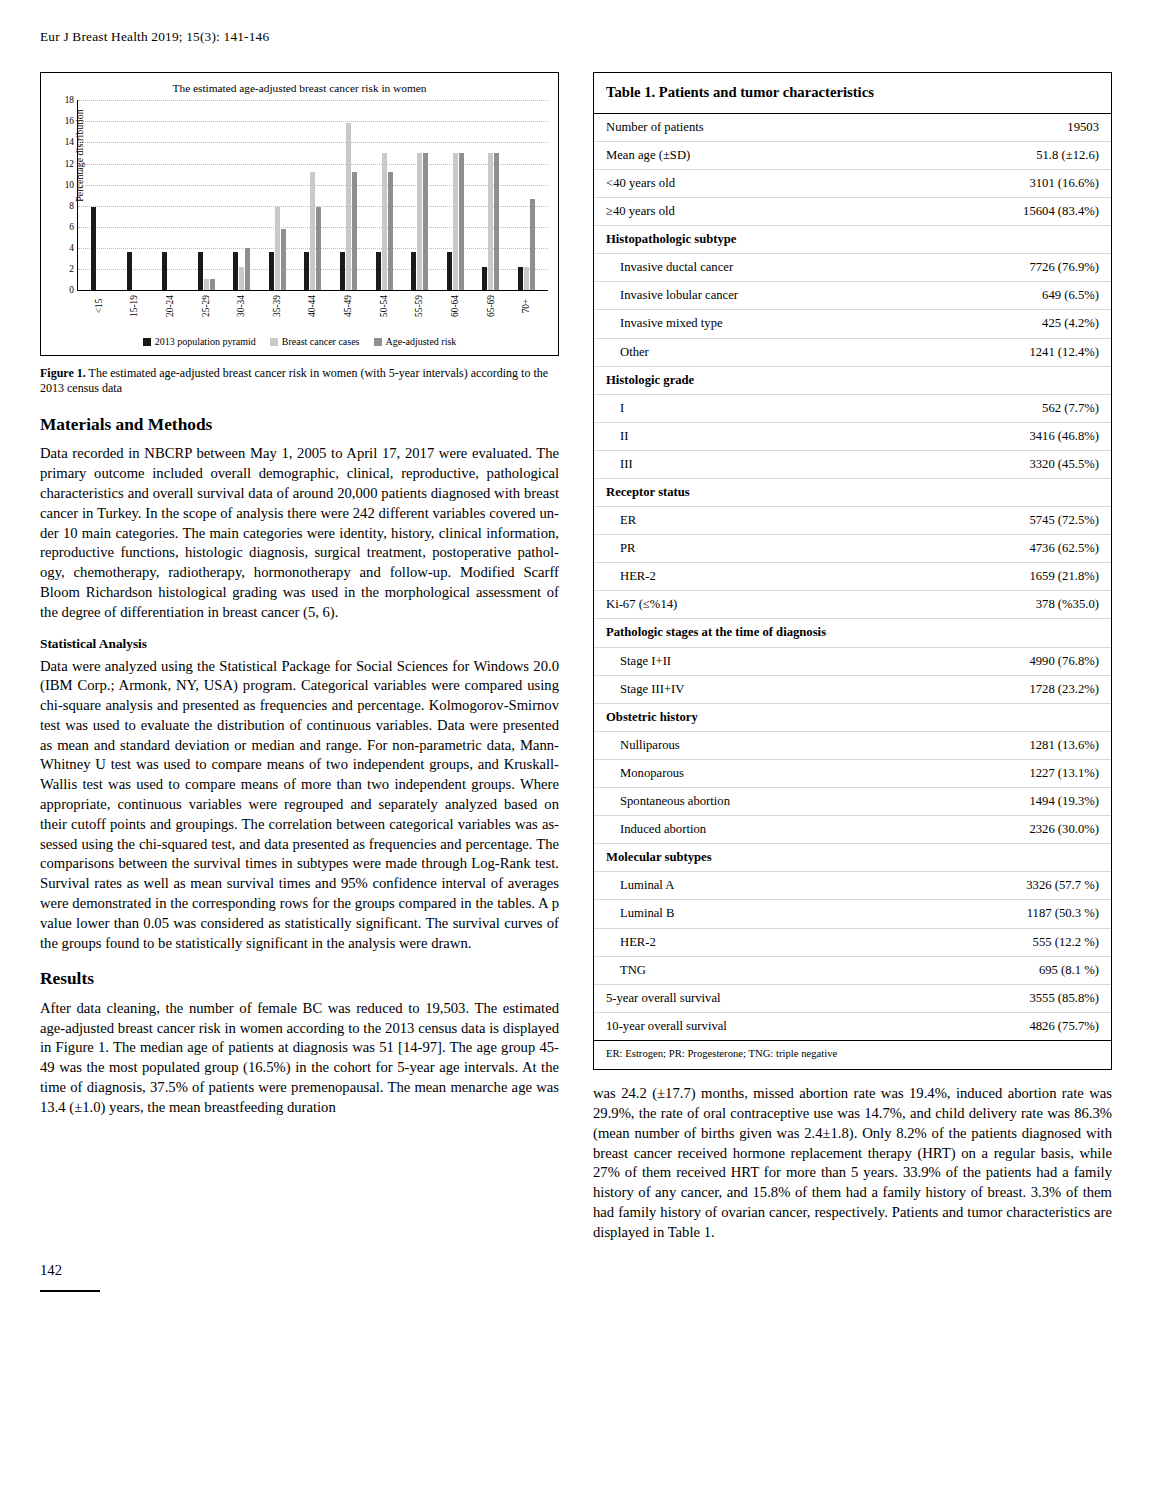Eur J Breast Health 2019; 15(3): 141-146
The estimated age-adjusted breast cancer risk in women
Percentage distribution
18 16 14 12 10 8 6 4 2 0
<15 15-19 20-24 25-29 30-34 35-39 40-44 45-49 50-54 55-59 60-64 65-69 70+
2013 population pyramid
Breast cancer cases
Age-adjusted risk
Figure 1. The estimated age-adjusted breast cancer risk in women (with 5-year intervals) according to the 2013 census data
Materials and Methods
Data recorded in NBCRP between May 1, 2005 to April 17, 2017 were evaluated. The primary outcome included overall demographic, clinical, reproductive, pathological characteristics and overall survival data of around 20,000 patients diagnosed with breast cancer in Turkey. In the scope of analysis there were 242 different variables covered under 10 main categories. The main categories were identity, history, clinical information, reproductive functions, histologic diagnosis, surgical treatment, postoperative pathology, chemotherapy, radiotherapy, hormonotherapy and follow-up. Modified Scarff Bloom Richardson histological grading was used in the morphological assessment of the degree of differentiation in breast cancer (5, 6).
Statistical Analysis
Data were analyzed using the Statistical Package for Social Sciences for Windows 20.0 (IBM Corp.; Armonk, NY, USA) program. Categorical variables were compared using chi-square analysis and presented as frequencies and percentage. Kolmogorov-Smirnov test was used to evaluate the distribution of continuous variables. Data were presented as mean and standard deviation or median and range. For non-parametric data, Mann-Whitney U test was used to compare means of two independent groups, and Kruskall-Wallis test was used to compare means of more than two independent groups. Where appropriate, continuous variables were regrouped and separately analyzed based on their cutoff points and groupings. The correlation between categorical variables was assessed using the chi-squared test, and data presented as frequencies and percentage. The comparisons between the survival times in subtypes were made through Log-Rank test. Survival rates as well as mean survival times and 95% confidence interval of averages were demonstrated in the corresponding rows for the groups compared in the tables. A p value lower than 0.05 was considered as statistically significant. The survival curves of the groups found to be statistically significant in the analysis were drawn.
Results
After data cleaning, the number of female BC was reduced to 19,503. The estimated age-adjusted breast cancer risk in women according to the 2013 census data is displayed in Figure 1. The median age of patients at diagnosis was 51 [14-97]. The age group 45-49 was the most populated group (16.5%) in the cohort for 5-year age intervals. At the time of diagnosis, 37.5% of patients were premenopausal. The mean menarche age was 13.4 (±1.0) years, the mean breastfeeding duration
Table 1. Patients and tumor characteristics
| Number of patients | 19503 |
| Mean age (±SD) | 51.8 (±12.6) |
| <40 years old | 3101 (16.6%) |
| ≥40 years old | 15604 (83.4%) |
| Histopathologic subtype | |
| Invasive ductal cancer | 7726 (76.9%) |
| Invasive lobular cancer | 649 (6.5%) |
| Invasive mixed type | 425 (4.2%) |
| Other | 1241 (12.4%) |
| Histologic grade | |
| I | 562 (7.7%) |
| II | 3416 (46.8%) |
| III | 3320 (45.5%) |
| Receptor status | |
| ER | 5745 (72.5%) |
| PR | 4736 (62.5%) |
| HER-2 | 1659 (21.8%) |
| Ki-67 (≤%14) | 378 (%35.0) |
| Pathologic stages at the time of diagnosis | |
| Stage I+II | 4990 (76.8%) |
| Stage III+IV | 1728 (23.2%) |
| Obstetric history | |
| Nulliparous | 1281 (13.6%) |
| Monoparous | 1227 (13.1%) |
| Spontaneous abortion | 1494 (19.3%) |
| Induced abortion | 2326 (30.0%) |
| Molecular subtypes | |
| Luminal A | 3326 (57.7 %) |
| Luminal B | 1187 (50.3 %) |
| HER-2 | 555 (12.2 %) |
| TNG | 695 (8.1 %) |
| 5-year overall survival | 3555 (85.8%) |
| 10-year overall survival | 4826 (75.7%) |
ER: Estrogen; PR: Progesterone; TNG: triple negative
was 24.2 (±17.7) months, missed abortion rate was 19.4%, induced abortion rate was 29.9%, the rate of oral contraceptive use was 14.7%, and child delivery rate was 86.3% (mean number of births given was 2.4±1.8). Only 8.2% of the patients diagnosed with breast cancer received hormone replacement therapy (HRT) on a regular basis, while 27% of them received HRT for more than 5 years. 33.9% of the patients had a family history of any cancer, and 15.8% of them had a family history of breast. 3.3% of them had family history of ovarian cancer, respectively. Patients and tumor characteristics are displayed in Table 1.
142